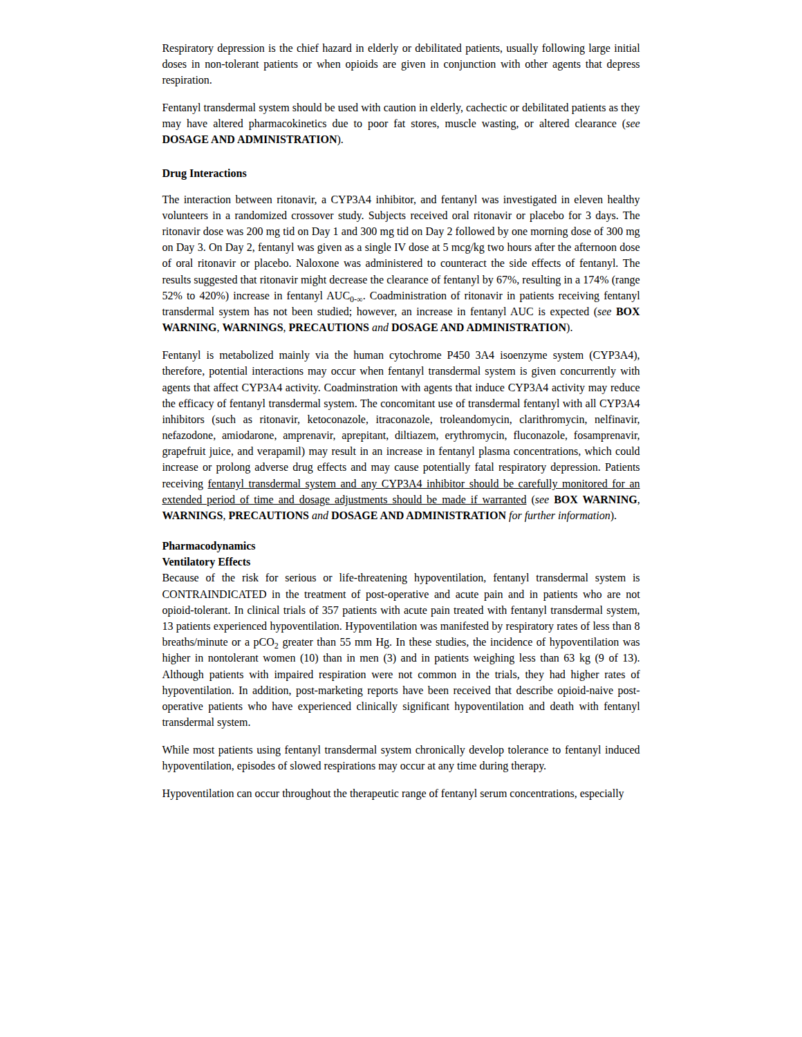Respiratory depression is the chief hazard in elderly or debilitated patients, usually following large initial doses in non-tolerant patients or when opioids are given in conjunction with other agents that depress respiration.
Fentanyl transdermal system should be used with caution in elderly, cachectic or debilitated patients as they may have altered pharmacokinetics due to poor fat stores, muscle wasting, or altered clearance (see DOSAGE AND ADMINISTRATION).
Drug Interactions
The interaction between ritonavir, a CYP3A4 inhibitor, and fentanyl was investigated in eleven healthy volunteers in a randomized crossover study. Subjects received oral ritonavir or placebo for 3 days. The ritonavir dose was 200 mg tid on Day 1 and 300 mg tid on Day 2 followed by one morning dose of 300 mg on Day 3. On Day 2, fentanyl was given as a single IV dose at 5 mcg/kg two hours after the afternoon dose of oral ritonavir or placebo. Naloxone was administered to counteract the side effects of fentanyl. The results suggested that ritonavir might decrease the clearance of fentanyl by 67%, resulting in a 174% (range 52% to 420%) increase in fentanyl AUC0-∞. Coadministration of ritonavir in patients receiving fentanyl transdermal system has not been studied; however, an increase in fentanyl AUC is expected (see BOX WARNING, WARNINGS, PRECAUTIONS and DOSAGE AND ADMINISTRATION).
Fentanyl is metabolized mainly via the human cytochrome P450 3A4 isoenzyme system (CYP3A4), therefore, potential interactions may occur when fentanyl transdermal system is given concurrently with agents that affect CYP3A4 activity. Coadminstration with agents that induce CYP3A4 activity may reduce the efficacy of fentanyl transdermal system. The concomitant use of transdermal fentanyl with all CYP3A4 inhibitors (such as ritonavir, ketoconazole, itraconazole, troleandomycin, clarithromycin, nelfinavir, nefazodone, amiodarone, amprenavir, aprepitant, diltiazem, erythromycin, fluconazole, fosamprenavir, grapefruit juice, and verapamil) may result in an increase in fentanyl plasma concentrations, which could increase or prolong adverse drug effects and may cause potentially fatal respiratory depression. Patients receiving fentanyl transdermal system and any CYP3A4 inhibitor should be carefully monitored for an extended period of time and dosage adjustments should be made if warranted (see BOX WARNING, WARNINGS, PRECAUTIONS and DOSAGE AND ADMINISTRATION for further information).
Pharmacodynamics
Ventilatory Effects
Because of the risk for serious or life-threatening hypoventilation, fentanyl transdermal system is CONTRAINDICATED in the treatment of post-operative and acute pain and in patients who are not opioid-tolerant. In clinical trials of 357 patients with acute pain treated with fentanyl transdermal system, 13 patients experienced hypoventilation. Hypoventilation was manifested by respiratory rates of less than 8 breaths/minute or a pCO2 greater than 55 mm Hg. In these studies, the incidence of hypoventilation was higher in nontolerant women (10) than in men (3) and in patients weighing less than 63 kg (9 of 13). Although patients with impaired respiration were not common in the trials, they had higher rates of hypoventilation. In addition, post-marketing reports have been received that describe opioid-naive post-operative patients who have experienced clinically significant hypoventilation and death with fentanyl transdermal system.
While most patients using fentanyl transdermal system chronically develop tolerance to fentanyl induced hypoventilation, episodes of slowed respirations may occur at any time during therapy.
Hypoventilation can occur throughout the therapeutic range of fentanyl serum concentrations, especially